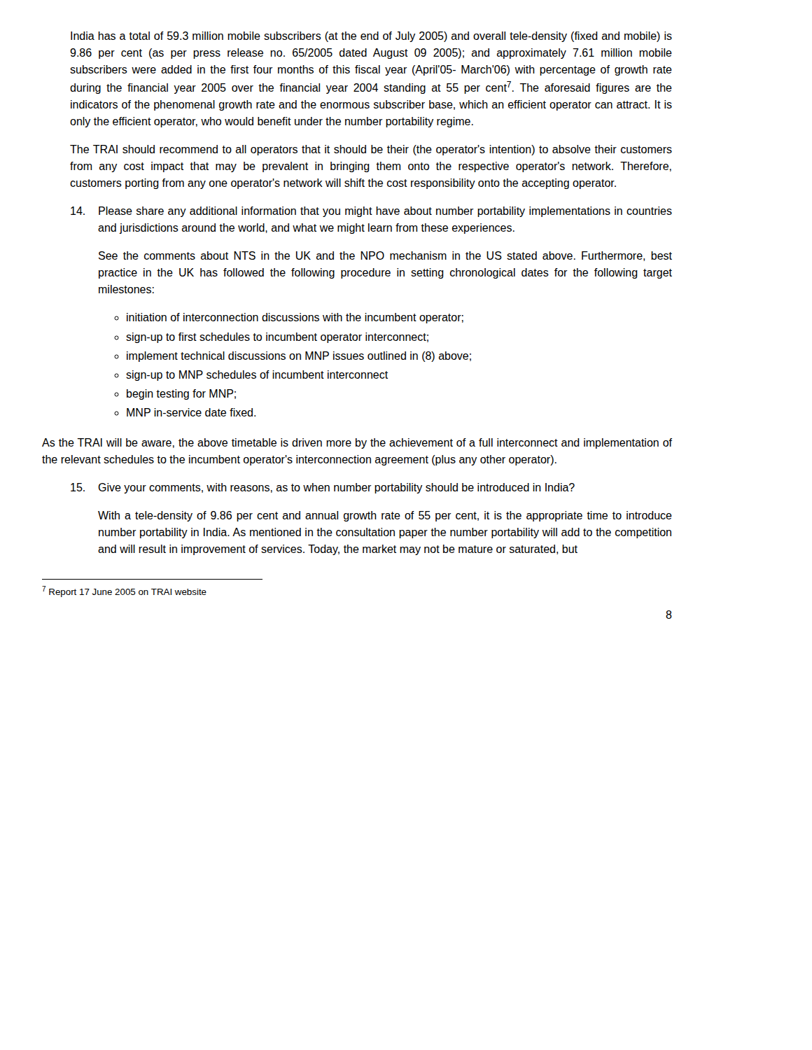India has a total of 59.3 million mobile subscribers (at the end of July 2005) and overall tele-density (fixed and mobile) is 9.86 per cent (as per press release no. 65/2005 dated August 09 2005); and approximately 7.61 million mobile subscribers were added in the first four months of this fiscal year (April'05- March'06) with percentage of growth rate during the financial year 2005 over the financial year 2004 standing at 55 per cent7. The aforesaid figures are the indicators of the phenomenal growth rate and the enormous subscriber base, which an efficient operator can attract. It is only the efficient operator, who would benefit under the number portability regime.
The TRAI should recommend to all operators that it should be their (the operator's intention) to absolve their customers from any cost impact that may be prevalent in bringing them onto the respective operator's network. Therefore, customers porting from any one operator's network will shift the cost responsibility onto the accepting operator.
14.
Please share any additional information that you might have about number portability implementations in countries and jurisdictions around the world, and what we might learn from these experiences.
See the comments about NTS in the UK and the NPO mechanism in the US stated above. Furthermore, best practice in the UK has followed the following procedure in setting chronological dates for the following target milestones:
initiation of interconnection discussions with the incumbent operator;
sign-up to first schedules to incumbent operator interconnect;
implement technical discussions on MNP issues outlined in (8) above;
sign-up to MNP schedules of incumbent interconnect
begin testing for MNP;
MNP in-service date fixed.
As the TRAI will be aware, the above timetable is driven more by the achievement of a full interconnect and implementation of the relevant schedules to the incumbent operator's interconnection agreement (plus any other operator).
15.
Give your comments, with reasons, as to when number portability should be introduced in India?
With a tele-density of 9.86 per cent and annual growth rate of 55 per cent, it is the appropriate time to introduce number portability in India. As mentioned in the consultation paper the number portability will add to the competition and will result in improvement of services. Today, the market may not be mature or saturated, but
7 Report 17 June 2005 on TRAI website
8